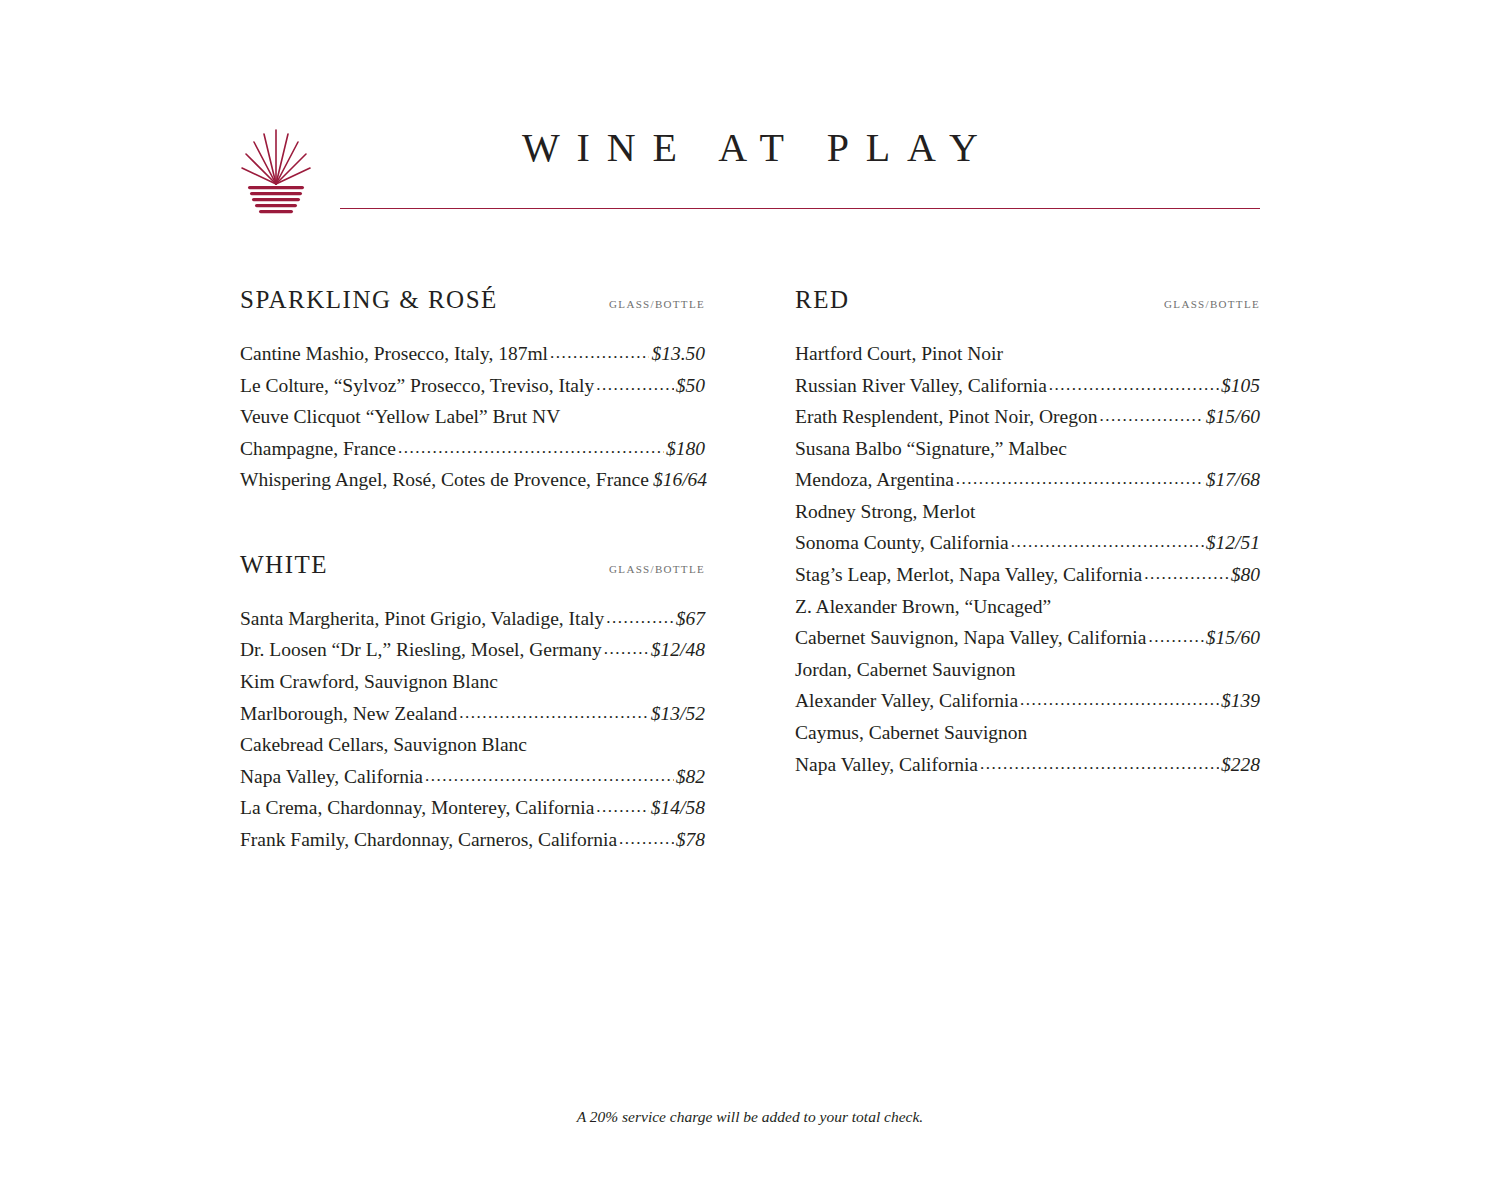WINE AT PLAY
SPARKLING & ROSÉ GLASS/BOTTLE
Cantine Mashio, Prosecco, Italy, 187ml .................................................................................................................................................. $13.50
Le Colture, “Sylvoz” Prosecco, Treviso, Italy .................................................................................................................................................. $50
Veuve Clicquot “Yellow Label” Brut NV
Champagne, France .................................................................................................................................................. $180
Whispering Angel, Rosé, Cotes de Provence, France .................................................................................................................................................. $16/64
WHITE GLASS/BOTTLE
Santa Margherita, Pinot Grigio, Valadige, Italy .................................................................................................................................................. $67
Dr. Loosen “Dr L,” Riesling, Mosel, Germany .................................................................................................................................................. $12/48
Kim Crawford, Sauvignon Blanc
Marlborough, New Zealand .................................................................................................................................................. $13/52
Cakebread Cellars, Sauvignon Blanc
Napa Valley, California .................................................................................................................................................. $82
La Crema, Chardonnay, Monterey, California .................................................................................................................................................. $14/58
Frank Family, Chardonnay, Carneros, California .................................................................................................................................................. $78
RED GLASS/BOTTLE
Hartford Court, Pinot Noir
Russian River Valley, California .................................................................................................................................................. $105
Erath Resplendent, Pinot Noir, Oregon .................................................................................................................................................. $15/60
Susana Balbo “Signature,” Malbec
Mendoza, Argentina .................................................................................................................................................. $17/68
Rodney Strong, Merlot
Sonoma County, California .................................................................................................................................................. $12/51
Stag’s Leap, Merlot, Napa Valley, California .................................................................................................................................................. $80
Z. Alexander Brown, “Uncaged”
Cabernet Sauvignon, Napa Valley, California .................................................................................................................................................. $15/60
Jordan, Cabernet Sauvignon
Alexander Valley, California .................................................................................................................................................. $139
Caymus, Cabernet Sauvignon
Napa Valley, California .................................................................................................................................................. $228
A 20% service charge will be added to your total check.